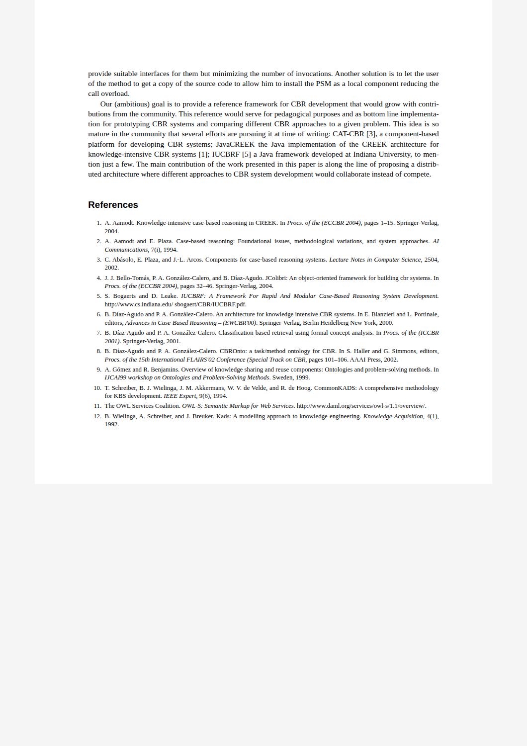provide suitable interfaces for them but minimizing the number of invocations. Another solution is to let the user of the method to get a copy of the source code to allow him to install the PSM as a local component reducing the call overload.
Our (ambitious) goal is to provide a reference framework for CBR development that would grow with contributions from the community. This reference would serve for pedagogical purposes and as bottom line implementation for prototyping CBR systems and comparing different CBR approaches to a given problem. This idea is so mature in the community that several efforts are pursuing it at time of writing: CAT-CBR [3], a component-based platform for developing CBR systems; JavaCREEK the Java implementation of the CREEK architecture for knowledge-intensive CBR systems [1]; IUCBRF [5] a Java framework developed at Indiana University, to mention just a few. The main contribution of the work presented in this paper is along the line of proposing a distributed architecture where different approaches to CBR system development would collaborate instead of compete.
References
A. Aamodt. Knowledge-intensive case-based reasoning in CREEK. In Procs. of the (ECCBR 2004), pages 1–15. Springer-Verlag, 2004.
A. Aamodt and E. Plaza. Case-based reasoning: Foundational issues, methodological variations, and system approaches. AI Communications, 7(i), 1994.
C. Abásolo, E. Plaza, and J.-L. Arcos. Components for case-based reasoning systems. Lecture Notes in Computer Science, 2504, 2002.
J. J. Bello-Tomás, P. A. González-Calero, and B. Díaz-Agudo. JColibri: An object-oriented framework for building cbr systems. In Procs. of the (ECCBR 2004), pages 32–46. Springer-Verlag, 2004.
S. Bogaerts and D. Leake. IUCBRF: A Framework For Rapid And Modular Case-Based Reasoning System Development. http://www.cs.indiana.edu/ sbogaert/CBR/IUCBRF.pdf.
B. Díaz-Agudo and P. A. González-Calero. An architecture for knowledge intensive CBR systems. In E. Blanzieri and L. Portinale, editors, Advances in Case-Based Reasoning – (EWCBR'00). Springer-Verlag, Berlin Heidelberg New York, 2000.
B. Díaz-Agudo and P. A. González-Calero. Classification based retrieval using formal concept analysis. In Procs. of the (ICCBR 2001). Springer-Verlag, 2001.
B. Díaz-Agudo and P. A. González-Calero. CBROnto: a task/method ontology for CBR. In S. Haller and G. Simmons, editors, Procs. of the 15th International FLAIRS'02 Conference (Special Track on CBR, pages 101–106. AAAI Press, 2002.
A. Gómez and R. Benjamins. Overview of knowledge sharing and reuse components: Ontologies and problem-solving methods. In IJCAI99 workshop on Ontologies and Problem-Solving Methods. Sweden, 1999.
T. Schreiber, B. J. Wielinga, J. M. Akkermans, W. V. de Velde, and R. de Hoog. CommonKADS: A comprehensive methodology for KBS development. IEEE Expert, 9(6), 1994.
The OWL Services Coalition. OWL-S: Semantic Markup for Web Services. http://www.daml.org/services/owl-s/1.1/overview/.
B. Wielinga, A. Schreiber, and J. Breuker. Kads: A modelling approach to knowledge engineering. Knowledge Acquisition, 4(1), 1992.